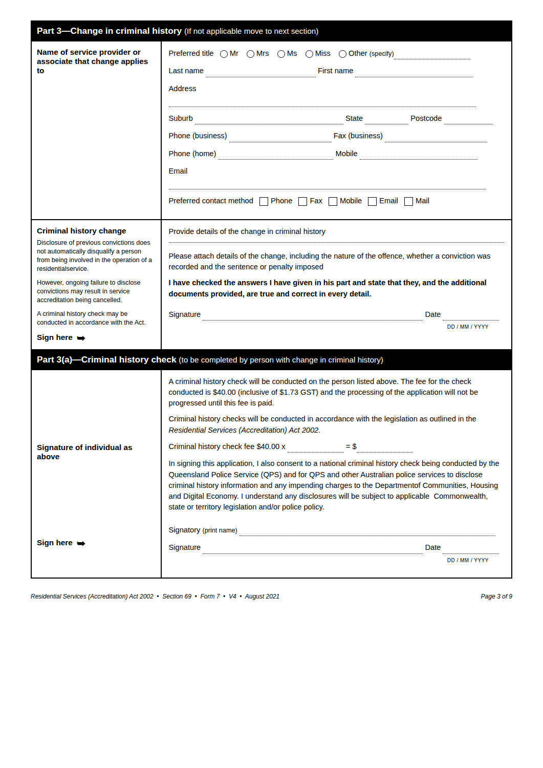| Part 3—Change in criminal history (If not applicable move to next section) |
| Name of service provider or associate that change applies to | Preferred title Mr Mrs Ms Miss Other (specify) Last name First name Address Suburb State Postcode Phone (business) Fax (business) Phone (home) Mobile Email Preferred contact method Phone Fax Mobile Email Mail |
| Criminal history change Disclosure of previous convictions does not automatically disqualify a person from being involved in the operation of a residentialservice. However, ongoing failure to disclose convictions may result in service accreditation being cancelled. A criminal history check may be conducted in accordance with the Act. Sign here ➥ | Provide details of the change in criminal history Please attach details of the change, including the nature of the offence, whether a conviction was recorded and the sentence or penalty imposed I have checked the answers I have given in his part and state that they, and the additional documents provided, are true and correct in every detail. Signature Date DD / MM / YYYY |
| Part 3(a)—Criminal history check (to be completed by person with change in criminal history) |
| Signature of individual as above Sign here ➥ | A criminal history check will be conducted on the person listed above. The fee for the check conducted is $40.00 (inclusive of $1.73 GST) and the processing of the application will not be progressed until this fee is paid. Criminal history checks will be conducted in accordance with the legislation as outlined in the Residential Services (Accreditation) Act 2002. Criminal history check fee $40.00 x = $ In signing this application, I also consent to a national criminal history check being conducted by the Queensland Police Service (QPS) and for QPS and other Australian police services to disclose criminal history information and any impending charges to the Departmentof Communities, Housing and Digital Economy. I understand any disclosures will be subject to applicable Commonwealth, state or territory legislation and/or police policy. Signatory (print name) Signature Date DD / MM / YYYY |
Residential Services (Accreditation) Act 2002 • Section 69 • Form 7 • V4 • August 2021 Page 3 of 9